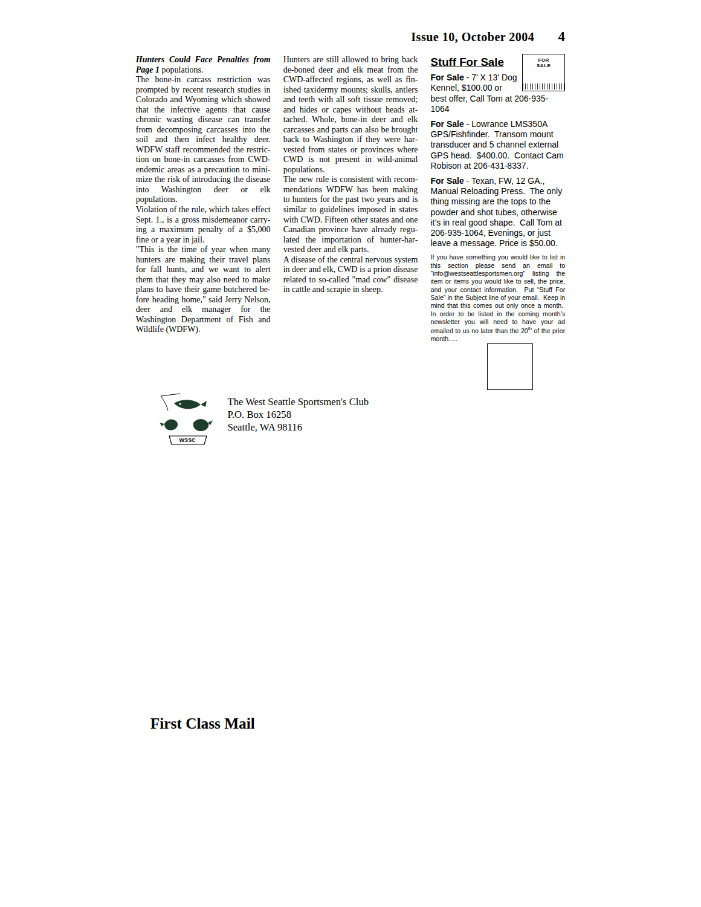Issue 10, October 2004 4
Hunters Could Face Penalties from Page 1 populations.
The bone-in carcass restriction was prompted by recent research studies in Colorado and Wyoming which showed that the infective agents that cause chronic wasting disease can transfer from decomposing carcasses into the soil and then infect healthy deer. WDFW staff recommended the restriction on bone-in carcasses from CWD-endemic areas as a precaution to minimize the risk of introducing the disease into Washington deer or elk populations.
Violation of the rule, which takes effect Sept. 1., is a gross misdemeanor carrying a maximum penalty of a $5,000 fine or a year in jail.
"This is the time of year when many hunters are making their travel plans for fall hunts, and we want to alert them that they may also need to make plans to have their game butchered before heading home," said Jerry Nelson, deer and elk manager for the Washington Department of Fish and Wildlife (WDFW).
Hunters are still allowed to bring back de-boned deer and elk meat from the CWD-affected regions, as well as finished taxidermy mounts; skulls, antlers and teeth with all soft tissue removed; and hides or capes without heads attached. Whole, bone-in deer and elk carcasses and parts can also be brought back to Washington if they were harvested from states or provinces where CWD is not present in wild-animal populations.
The new rule is consistent with recommendations WDFW has been making to hunters for the past two years and is similar to guidelines imposed in states with CWD. Fifteen other states and one Canadian province have already regulated the importation of hunter-harvested deer and elk parts.
A disease of the central nervous system in deer and elk, CWD is a prion disease related to so-called "mad cow" disease in cattle and scrapie in sheep.
FOR
SALE
Stuff For Sale
For Sale - 7' X 13' Dog Kennel, $100.00 or best offer, Call Tom at 206-935-1064
For Sale - Lowrance LMS350A GPS/Fishfinder. Transom mount transducer and 5 channel external GPS head. $400.00. Contact Cam Robison at 206-431-8337.
For Sale - Texan, FW, 12 GA., Manual Reloading Press. The only thing missing are the tops to the powder and shot tubes, otherwise it’s in real good shape. Call Tom at 206-935-1064, Evenings, or just leave a message. Price is $50.00.
If you have something you would like to list in this section please send an email to “info@westseattlesportsmen.org” listing the item or items you would like to sell, the price, and your contact information. Put “Stuff For Sale” in the Subject line of your email. Keep in mind that this comes out only once a month. In order to be listed in the coming month’s newsletter you will need to have your ad emailed to us no later than the 20th of the prior month.....
WSSC
The West Seattle Sportsmen's Club
P.O. Box 16258
Seattle, WA 98116
First Class Mail